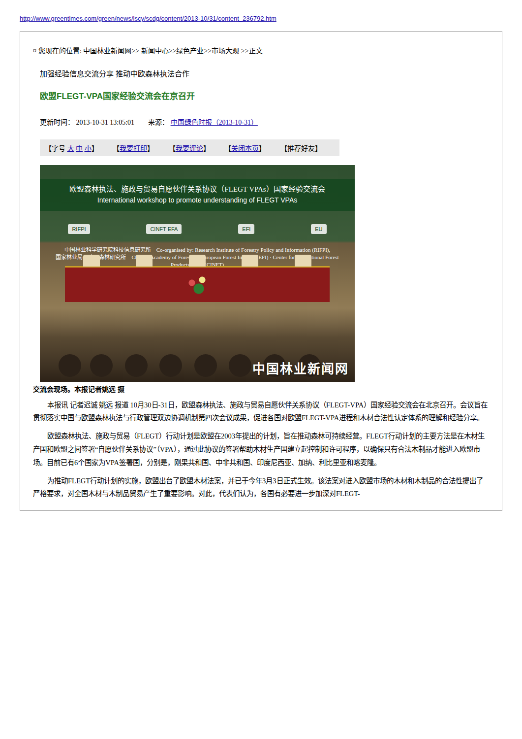http://www.greentimes.com/green/news/lscy/scdg/content/2013-10/31/content_236792.htm
¤您现在的位置: 中国林业新闻网>> 新闻中心>>绿色产业>>市场大观 >>正文
加强经验信息交流分享 推动中欧森林执法合作
欧盟FLEGT-VPA国家经验交流会在京召开
更新时间： 2013-10-31 13:05:01　　来源： 中国绿色时报（2013-10-31）
【字号 大 中 小】 【我要打印】 【我要评论】 【关闭本页】 【推荐好友】
欧盟森林执法、施政与贸易自愿伙伴关系协议（FLEGT VPAs）国家经验交流会
International workshop to promote understanding of FLEGT VPAs
RIFPI
CINFT EFA
EFI
EU
中国林业科学研究院科技信息研究所　Co-organised by: Research Institute of Forestry Policy and Information (RIFPI),
国家林业局　欧洲森林研究所　Chinese Academy of Forestry · European Forest Institute (EFI) · Center for International Forest Products Trade (CINFT)
中国林业新闻网
交流会现场。本报记者姚远 摄
本报讯 记者迟诚 姚远 报道 10月30日-31日，欧盟森林执法、施政与贸易自愿伙伴关系协议（FLEGT-VPA）国家经验交流会在北京召开。会议旨在贯彻落实中国与欧盟森林执法与行政管理双边协调机制第四次会议成果，促进各国对欧盟FLEGT-VPA进程和木材合法性认定体系的理解和经验分享。
欧盟森林执法、施政与贸易（FLEGT）行动计划是欧盟在2003年提出的计划，旨在推动森林可持续经营。FLEGT行动计划的主要方法是在木材生产国和欧盟之间签署“自愿伙伴关系协议”（VPA），通过此协议的签署帮助木材生产国建立起控制和许可程序，以确保只有合法木制品才能进入欧盟市场。目前已有6个国家为VPA签署国，分别是，刚果共和国、中非共和国、印度尼西亚、加纳、利比里亚和喀麦隆。
为推动FLEGT行动计划的实施，欧盟出台了欧盟木材法案，并已于今年3月3日正式生效。该法案对进入欧盟市场的木材和木制品的合法性提出了严格要求，对全国木材与木制品贸易产生了重要影响。对此，代表们认为，各国有必要进一步加深对FLEGT-